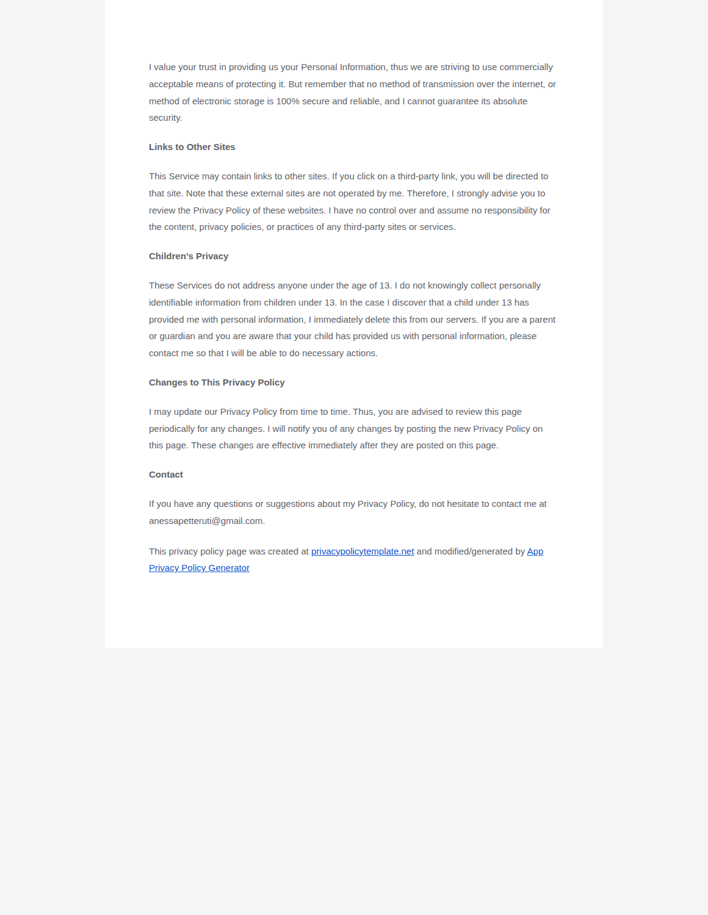I value your trust in providing us your Personal Information, thus we are striving to use commercially acceptable means of protecting it. But remember that no method of transmission over the internet, or method of electronic storage is 100% secure and reliable, and I cannot guarantee its absolute security.
Links to Other Sites
This Service may contain links to other sites. If you click on a third-party link, you will be directed to that site. Note that these external sites are not operated by me. Therefore, I strongly advise you to review the Privacy Policy of these websites. I have no control over and assume no responsibility for the content, privacy policies, or practices of any third-party sites or services.
Children’s Privacy
These Services do not address anyone under the age of 13. I do not knowingly collect personally identifiable information from children under 13. In the case I discover that a child under 13 has provided me with personal information, I immediately delete this from our servers. If you are a parent or guardian and you are aware that your child has provided us with personal information, please contact me so that I will be able to do necessary actions.
Changes to This Privacy Policy
I may update our Privacy Policy from time to time. Thus, you are advised to review this page periodically for any changes. I will notify you of any changes by posting the new Privacy Policy on this page. These changes are effective immediately after they are posted on this page.
Contact
If you have any questions or suggestions about my Privacy Policy, do not hesitate to contact me at anessapetteruti@gmail.com.
This privacy policy page was created at privacypolicytemplate.net and modified/generated by App Privacy Policy Generator